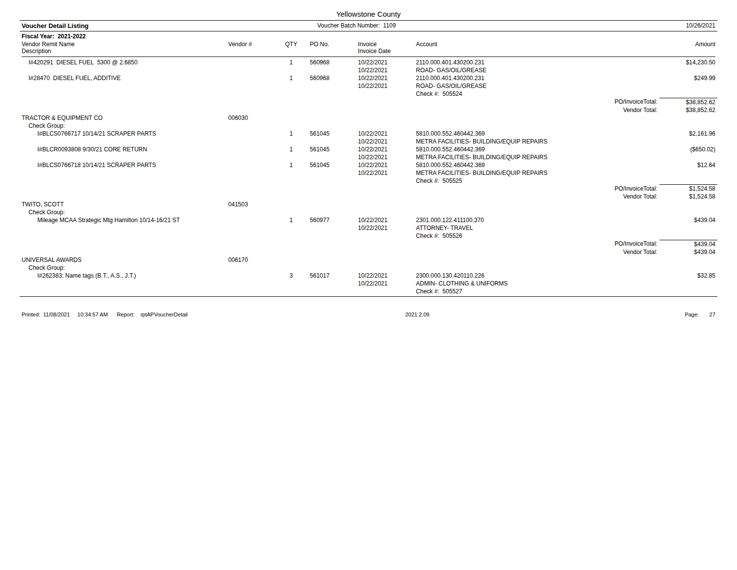Yellowstone County
| Voucher Detail Listing | Voucher Batch Number: 1109 | 10/26/2021 |
| Fiscal Year: 2021-2022 |
| Vendor Remit Name Description | Vendor # | QTY | PO No. | Invoice Invoice Date | Account | Amount |
| I#420291 DIESEL FUEL 5300 @ 2.6850 | 1 | 560968 | 10/22/2021 | 2110.000.401.430200.231 | $14,230.50 |
| | | | 10/22/2021 | ROAD- GAS/OIL/GREASE | |
| I#28470 DIESEL FUEL, ADDITIVE | 1 | 560968 | 10/22/2021 | 2110.000.401.430200.231 | $249.99 |
| | | | 10/22/2021 | ROAD- GAS/OIL/GREASE | |
| | Check #: 505524 | |
| | PO/InvoiceTotal: | $38,852.62 |
| | Vendor Total: | $38,852.62 |
| TRACTOR & EQUIPMENT CO | 006030 | |
| Check Group: |
| I#BLCS0766717 10/14/21 SCRAPER PARTS | 1 | 561045 | 10/22/2021 | 5810.000.552.460442.369 | $2,161.96 |
| | | | 10/22/2021 | METRA FACILITIES- BUILDING/EQUIP REPAIRS | |
| I#BLCR0093808 9/30/21 CORE RETURN | 1 | 561045 | 10/22/2021 | 5810.000.552.460442.369 | ($650.02) |
| | | | 10/22/2021 | METRA FACILITIES- BUILDING/EQUIP REPAIRS | |
| I#BLCS0766718 10/14/21 SCRAPER PARTS | 1 | 561045 | 10/22/2021 | 5810.000.552.460442.369 | $12.64 |
| | | | 10/22/2021 | METRA FACILITIES- BUILDING/EQUIP REPAIRS | |
| | Check #: 505525 | |
| | PO/InvoiceTotal: | $1,524.58 |
| | Vendor Total: | $1,524.58 |
| TWITO, SCOTT | 041503 | |
| Check Group: |
| Mileage MCAA Strategic Mtg Hamilton 10/14-16/21 ST | 1 | 560977 | 10/22/2021 | 2301.000.122.411100.370 | $439.04 |
| | | | 10/22/2021 | ATTORNEY- TRAVEL | |
| | Check #: 505526 | |
| | PO/InvoiceTotal: | $439.04 |
| | Vendor Total: | $439.04 |
| UNIVERSAL AWARDS | 006170 | |
| Check Group: |
| I#262383; Name tags (B.T., A.S., J.T.) | 3 | 561017 | 10/22/2021 | 2300.000.130.420110.226 | $32.85 |
| | | | 10/22/2021 | ADMIN- CLOTHING & UNIFORMS | |
| | Check #: 505527 | |
| Printed: 11/08/2021 10:34:57 AM Report: rptAPVoucherDetail | 2021.2.09 | Page: 27 |